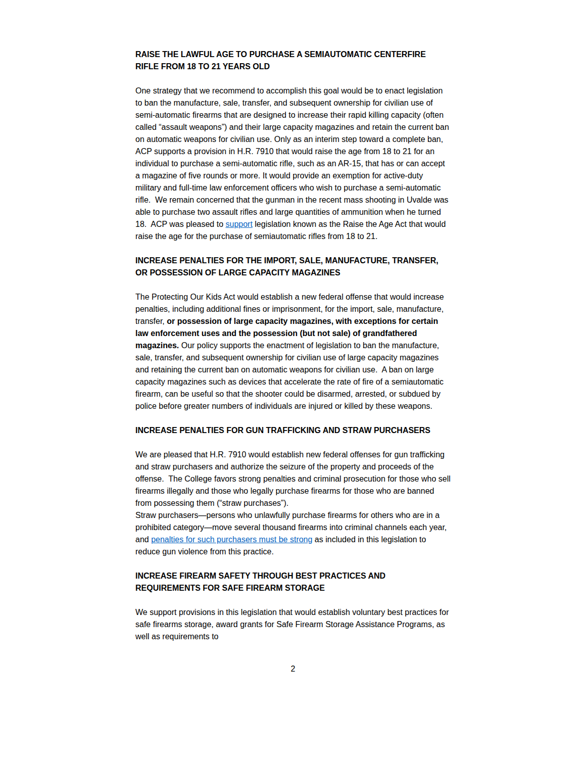RAISE THE LAWFUL AGE TO PURCHASE A SEMIAUTOMATIC CENTERFIRE RIFLE FROM 18 TO 21 YEARS OLD
One strategy that we recommend to accomplish this goal would be to enact legislation to ban the manufacture, sale, transfer, and subsequent ownership for civilian use of semi-automatic firearms that are designed to increase their rapid killing capacity (often called “assault weapons”) and their large capacity magazines and retain the current ban on automatic weapons for civilian use. Only as an interim step toward a complete ban, ACP supports a provision in H.R. 7910 that would raise the age from 18 to 21 for an individual to purchase a semi-automatic rifle, such as an AR-15, that has or can accept a magazine of five rounds or more. It would provide an exemption for active-duty military and full-time law enforcement officers who wish to purchase a semi-automatic rifle. We remain concerned that the gunman in the recent mass shooting in Uvalde was able to purchase two assault rifles and large quantities of ammunition when he turned 18. ACP was pleased to support legislation known as the Raise the Age Act that would raise the age for the purchase of semiautomatic rifles from 18 to 21.
INCREASE PENALTIES FOR THE IMPORT, SALE, MANUFACTURE, TRANSFER, OR POSSESSION OF LARGE CAPACITY MAGAZINES
The Protecting Our Kids Act would establish a new federal offense that would increase penalties, including additional fines or imprisonment, for the import, sale, manufacture, transfer, or possession of large capacity magazines, with exceptions for certain law enforcement uses and the possession (but not sale) of grandfathered magazines. Our policy supports the enactment of legislation to ban the manufacture, sale, transfer, and subsequent ownership for civilian use of large capacity magazines and retaining the current ban on automatic weapons for civilian use. A ban on large capacity magazines such as devices that accelerate the rate of fire of a semiautomatic firearm, can be useful so that the shooter could be disarmed, arrested, or subdued by police before greater numbers of individuals are injured or killed by these weapons.
INCREASE PENALTIES FOR GUN TRAFFICKING AND STRAW PURCHASERS
We are pleased that H.R. 7910 would establish new federal offenses for gun trafficking and straw purchasers and authorize the seizure of the property and proceeds of the offense. The College favors strong penalties and criminal prosecution for those who sell firearms illegally and those who legally purchase firearms for those who are banned from possessing them (“straw purchases”).
Straw purchasers—persons who unlawfully purchase firearms for others who are in a prohibited category—move several thousand firearms into criminal channels each year, and penalties for such purchasers must be strong as included in this legislation to reduce gun violence from this practice.
INCREASE FIREARM SAFETY THROUGH BEST PRACTICES AND REQUIREMENTS FOR SAFE FIREARM STORAGE
We support provisions in this legislation that would establish voluntary best practices for safe firearms storage, award grants for Safe Firearm Storage Assistance Programs, as well as requirements to
2